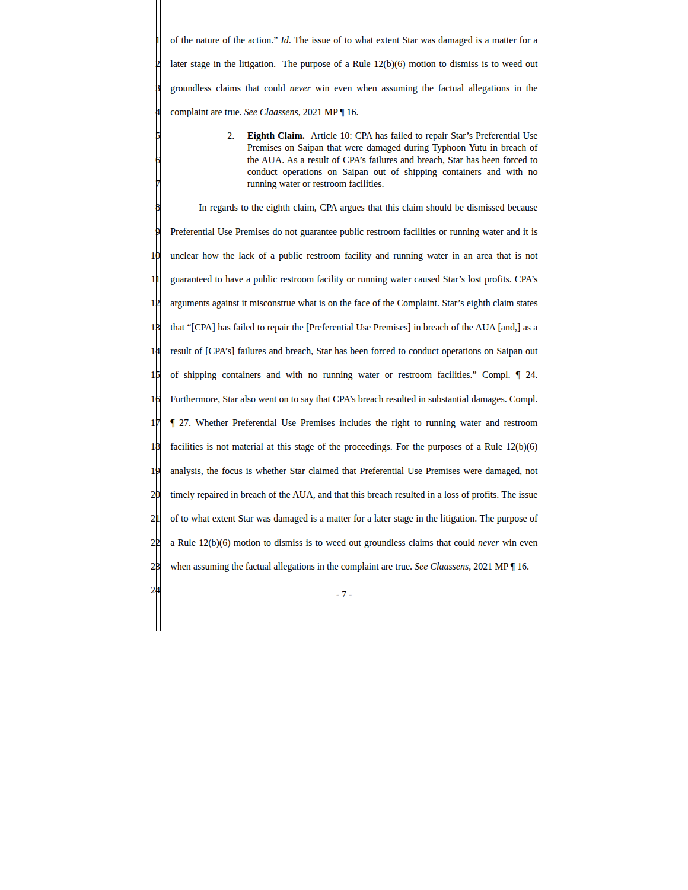1
2
3
4
5
6
7
8
9
10
11
12
13
14
15
16
17
18
19
20
21
22
23
24
of the nature of the action.” Id. The issue of to what extent Star was damaged is a matter for a later stage in the litigation. The purpose of a Rule 12(b)(6) motion to dismiss is to weed out groundless claims that could never win even when assuming the factual allegations in the complaint are true. See Claassens, 2021 MP ¶ 16.
2. Eighth Claim. Article 10: CPA has failed to repair Star’s Preferential Use Premises on Saipan that were damaged during Typhoon Yutu in breach of the AUA. As a result of CPA’s failures and breach, Star has been forced to conduct operations on Saipan out of shipping containers and with no running water or restroom facilities.
In regards to the eighth claim, CPA argues that this claim should be dismissed because Preferential Use Premises do not guarantee public restroom facilities or running water and it is unclear how the lack of a public restroom facility and running water in an area that is not guaranteed to have a public restroom facility or running water caused Star’s lost profits. CPA’s arguments against it misconstrue what is on the face of the Complaint. Star’s eighth claim states that “[CPA] has failed to repair the [Preferential Use Premises] in breach of the AUA [and,] as a result of [CPA’s] failures and breach, Star has been forced to conduct operations on Saipan out of shipping containers and with no running water or restroom facilities.” Compl. ¶ 24. Furthermore, Star also went on to say that CPA’s breach resulted in substantial damages. Compl. ¶ 27. Whether Preferential Use Premises includes the right to running water and restroom facilities is not material at this stage of the proceedings. For the purposes of a Rule 12(b)(6) analysis, the focus is whether Star claimed that Preferential Use Premises were damaged, not timely repaired in breach of the AUA, and that this breach resulted in a loss of profits. The issue of to what extent Star was damaged is a matter for a later stage in the litigation. The purpose of a Rule 12(b)(6) motion to dismiss is to weed out groundless claims that could never win even when assuming the factual allegations in the complaint are true. See Claassens, 2021 MP ¶ 16.
- 7 -